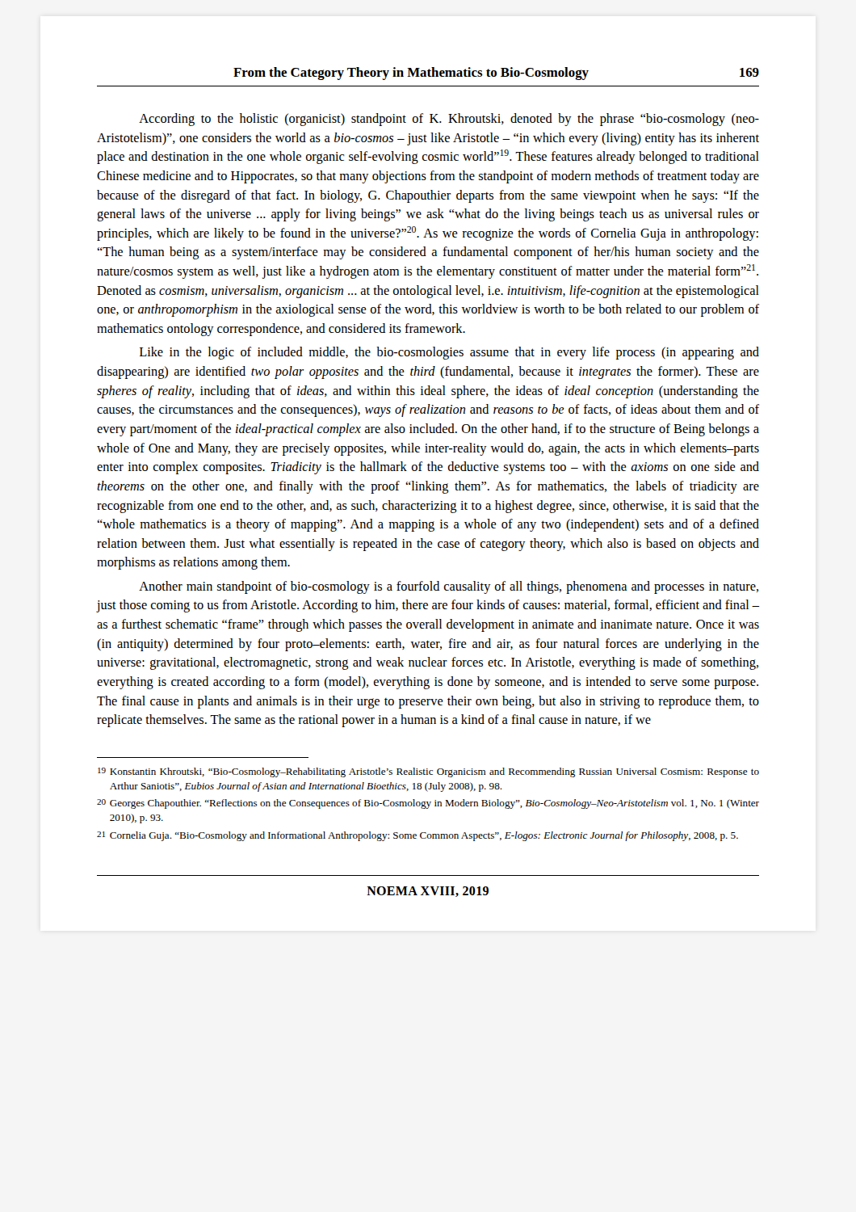From the Category Theory in Mathematics to Bio-Cosmology 169
According to the holistic (organicist) standpoint of K. Khroutski, denoted by the phrase “bio-cosmology (neo-Aristotelism)”, one considers the world as a bio-cosmos – just like Aristotle – “in which every (living) entity has its inherent place and destination in the one whole organic self-evolving cosmic world”19. These features already belonged to traditional Chinese medicine and to Hippocrates, so that many objections from the standpoint of modern methods of treatment today are because of the disregard of that fact. In biology, G. Chapouthier departs from the same viewpoint when he says: “If the general laws of the universe ... apply for living beings” we ask “what do the living beings teach us as universal rules or principles, which are likely to be found in the universe?”20. As we recognize the words of Cornelia Guja in anthropology: “The human being as a system/interface may be considered a fundamental component of her/his human society and the nature/cosmos system as well, just like a hydrogen atom is the elementary constituent of matter under the material form”21. Denoted as cosmism, universalism, organicism ... at the ontological level, i.e. intuitivism, life-cognition at the epistemological one, or anthropomorphism in the axiological sense of the word, this worldview is worth to be both related to our problem of mathematics ontology correspondence, and considered its framework.
Like in the logic of included middle, the bio-cosmologies assume that in every life process (in appearing and disappearing) are identified two polar opposites and the third (fundamental, because it integrates the former). These are spheres of reality, including that of ideas, and within this ideal sphere, the ideas of ideal conception (understanding the causes, the circumstances and the consequences), ways of realization and reasons to be of facts, of ideas about them and of every part/moment of the ideal-practical complex are also included. On the other hand, if to the structure of Being belongs a whole of One and Many, they are precisely opposites, while inter-reality would do, again, the acts in which elements–parts enter into complex composites. Triadicity is the hallmark of the deductive systems too – with the axioms on one side and theorems on the other one, and finally with the proof “linking them”. As for mathematics, the labels of triadicity are recognizable from one end to the other, and, as such, characterizing it to a highest degree, since, otherwise, it is said that the “whole mathematics is a theory of mapping”. And a mapping is a whole of any two (independent) sets and of a defined relation between them. Just what essentially is repeated in the case of category theory, which also is based on objects and morphisms as relations among them.
Another main standpoint of bio-cosmology is a fourfold causality of all things, phenomena and processes in nature, just those coming to us from Aristotle. According to him, there are four kinds of causes: material, formal, efficient and final – as a furthest schematic “frame” through which passes the overall development in animate and inanimate nature. Once it was (in antiquity) determined by four proto–elements: earth, water, fire and air, as four natural forces are underlying in the universe: gravitational, electromagnetic, strong and weak nuclear forces etc. In Aristotle, everything is made of something, everything is created according to a form (model), everything is done by someone, and is intended to serve some purpose. The final cause in plants and animals is in their urge to preserve their own being, but also in striving to reproduce them, to replicate themselves. The same as the rational power in a human is a kind of a final cause in nature, if we
19 Konstantin Khroutski, “Bio-Cosmology–Rehabilitating Aristotle’s Realistic Organicism and Recommending Russian Universal Cosmism: Response to Arthur Saniotis”, Eubios Journal of Asian and International Bioethics, 18 (July 2008), p. 98.
20 Georges Chapouthier. “Reflections on the Consequences of Bio-Cosmology in Modern Biology”, Bio-Cosmology–Neo-Aristotelism vol. 1, No. 1 (Winter 2010), p. 93.
21 Cornelia Guja. “Bio-Cosmology and Informational Anthropology: Some Common Aspects”, E-logos: Electronic Journal for Philosophy, 2008, p. 5.
NOEMA XVIII, 2019